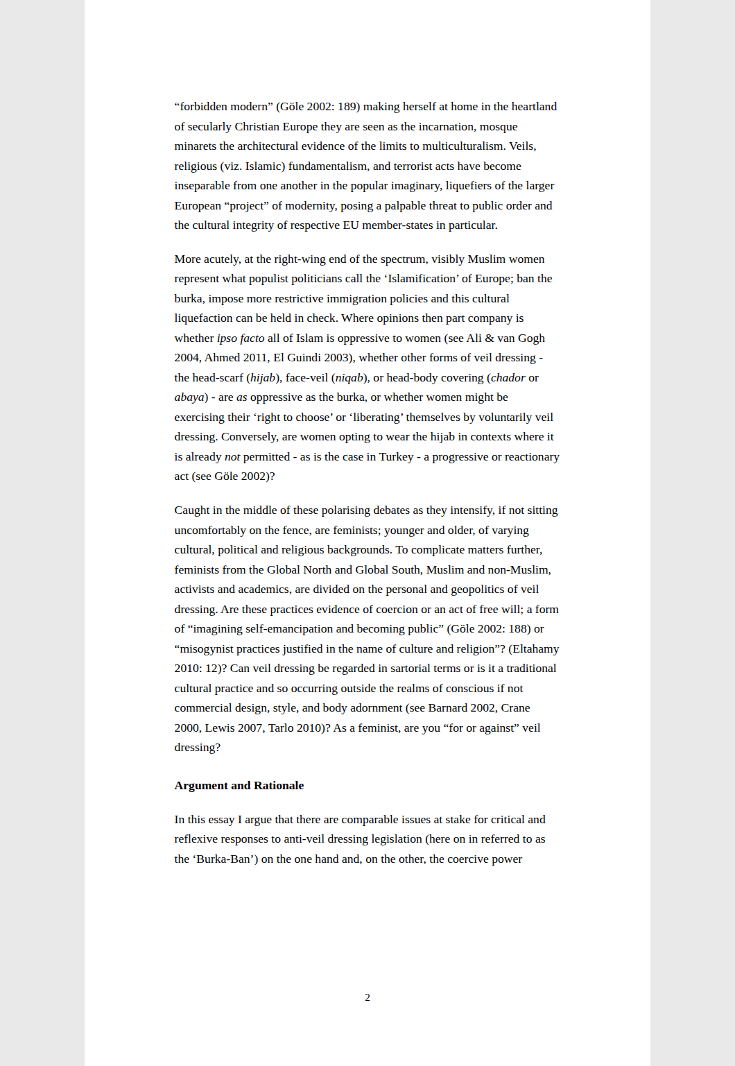“forbidden modern” (Göle 2002: 189) making herself at home in the heartland of secularly Christian Europe they are seen as the incarnation, mosque minarets the architectural evidence of the limits to multiculturalism. Veils, religious (viz. Islamic) fundamentalism, and terrorist acts have become inseparable from one another in the popular imaginary, liquefiers of the larger European “project” of modernity, posing a palpable threat to public order and the cultural integrity of respective EU member-states in particular.
More acutely, at the right-wing end of the spectrum, visibly Muslim women represent what populist politicians call the ‘Islamification’ of Europe; ban the burka, impose more restrictive immigration policies and this cultural liquefaction can be held in check. Where opinions then part company is whether ipso facto all of Islam is oppressive to women (see Ali & van Gogh 2004, Ahmed 2011, El Guindi 2003), whether other forms of veil dressing - the head-scarf (hijab), face-veil (niqab), or head-body covering (chador or abaya) - are as oppressive as the burka, or whether women might be exercising their ‘right to choose’ or ‘liberating’ themselves by voluntarily veil dressing. Conversely, are women opting to wear the hijab in contexts where it is already not permitted - as is the case in Turkey - a progressive or reactionary act (see Göle 2002)?
Caught in the middle of these polarising debates as they intensify, if not sitting uncomfortably on the fence, are feminists; younger and older, of varying cultural, political and religious backgrounds. To complicate matters further, feminists from the Global North and Global South, Muslim and non-Muslim, activists and academics, are divided on the personal and geopolitics of veil dressing. Are these practices evidence of coercion or an act of free will; a form of “imagining self-emancipation and becoming public” (Göle 2002: 188) or “misogynist practices justified in the name of culture and religion”? (Eltahamy 2010: 12)? Can veil dressing be regarded in sartorial terms or is it a traditional cultural practice and so occurring outside the realms of conscious if not commercial design, style, and body adornment (see Barnard 2002, Crane 2000, Lewis 2007, Tarlo 2010)? As a feminist, are you “for or against” veil dressing?
Argument and Rationale
In this essay I argue that there are comparable issues at stake for critical and reflexive responses to anti-veil dressing legislation (here on in referred to as the ‘Burka-Ban’) on the one hand and, on the other, the coercive power
2